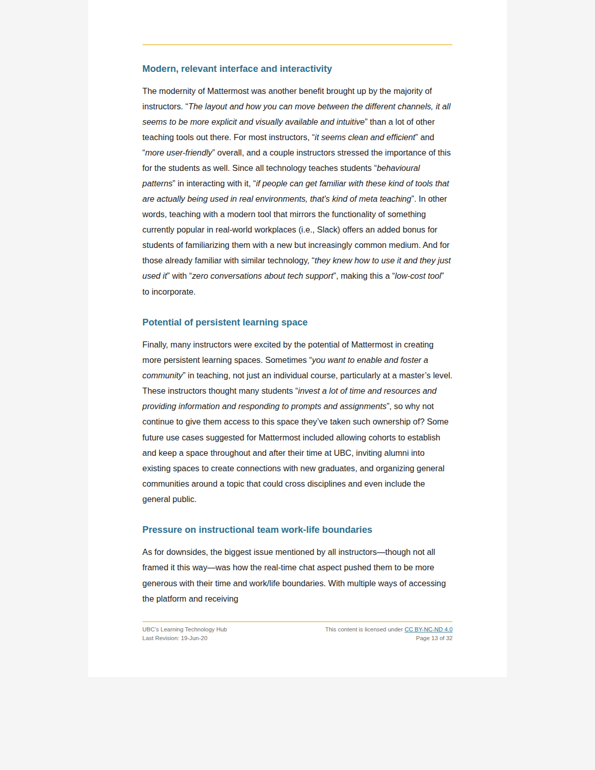Modern, relevant interface and interactivity
The modernity of Mattermost was another benefit brought up by the majority of instructors. “The layout and how you can move between the different channels, it all seems to be more explicit and visually available and intuitive” than a lot of other teaching tools out there. For most instructors, “it seems clean and efficient” and “more user-friendly” overall, and a couple instructors stressed the importance of this for the students as well. Since all technology teaches students “behavioural patterns” in interacting with it, “if people can get familiar with these kind of tools that are actually being used in real environments, that's kind of meta teaching”. In other words, teaching with a modern tool that mirrors the functionality of something currently popular in real-world workplaces (i.e., Slack) offers an added bonus for students of familiarizing them with a new but increasingly common medium. And for those already familiar with similar technology, “they knew how to use it and they just used it” with “zero conversations about tech support”, making this a “low-cost tool” to incorporate.
Potential of persistent learning space
Finally, many instructors were excited by the potential of Mattermost in creating more persistent learning spaces. Sometimes “you want to enable and foster a community” in teaching, not just an individual course, particularly at a master’s level. These instructors thought many students “invest a lot of time and resources and providing information and responding to prompts and assignments”, so why not continue to give them access to this space they’ve taken such ownership of? Some future use cases suggested for Mattermost included allowing cohorts to establish and keep a space throughout and after their time at UBC, inviting alumni into existing spaces to create connections with new graduates, and organizing general communities around a topic that could cross disciplines and even include the general public.
Pressure on instructional team work-life boundaries
As for downsides, the biggest issue mentioned by all instructors—though not all framed it this way—was how the real-time chat aspect pushed them to be more generous with their time and work/life boundaries. With multiple ways of accessing the platform and receiving
UBC’s Learning Technology Hub
Last Revision: 19-Jun-20
This content is licensed under CC BY-NC-ND 4.0
Page 13 of 32